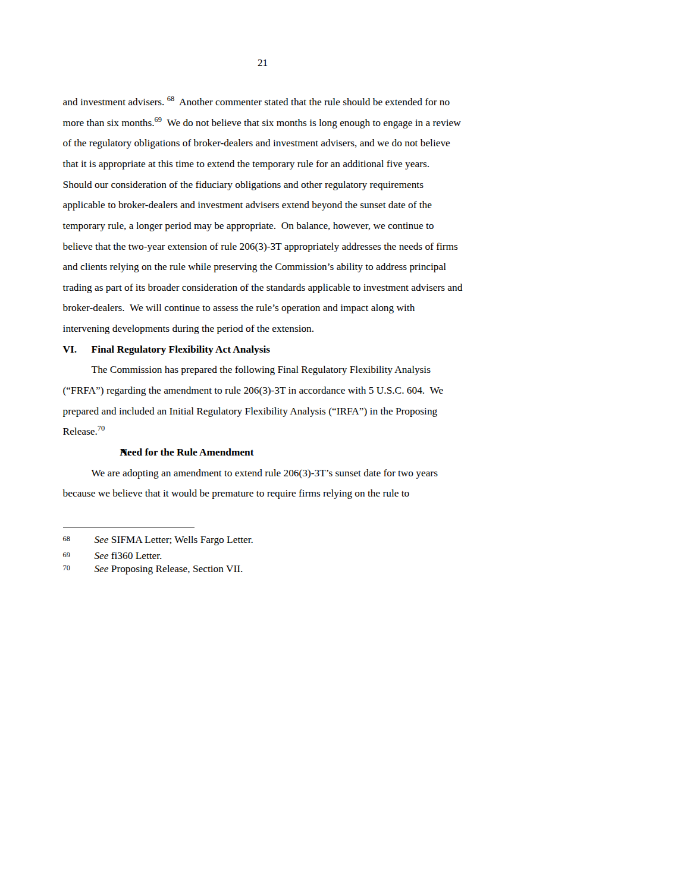21
and investment advisers. 68 Another commenter stated that the rule should be extended for no more than six months.69 We do not believe that six months is long enough to engage in a review of the regulatory obligations of broker-dealers and investment advisers, and we do not believe that it is appropriate at this time to extend the temporary rule for an additional five years. Should our consideration of the fiduciary obligations and other regulatory requirements applicable to broker-dealers and investment advisers extend beyond the sunset date of the temporary rule, a longer period may be appropriate. On balance, however, we continue to believe that the two-year extension of rule 206(3)-3T appropriately addresses the needs of firms and clients relying on the rule while preserving the Commission’s ability to address principal trading as part of its broader consideration of the standards applicable to investment advisers and broker-dealers. We will continue to assess the rule’s operation and impact along with intervening developments during the period of the extension.
VI. Final Regulatory Flexibility Act Analysis
The Commission has prepared the following Final Regulatory Flexibility Analysis (“FRFA”) regarding the amendment to rule 206(3)-3T in accordance with 5 U.S.C. 604. We prepared and included an Initial Regulatory Flexibility Analysis (“IRFA”) in the Proposing Release.70
A. Need for the Rule Amendment
We are adopting an amendment to extend rule 206(3)-3T’s sunset date for two years because we believe that it would be premature to require firms relying on the rule to
68
See SIFMA Letter; Wells Fargo Letter.
69
See fi360 Letter.
70
See Proposing Release, Section VII.